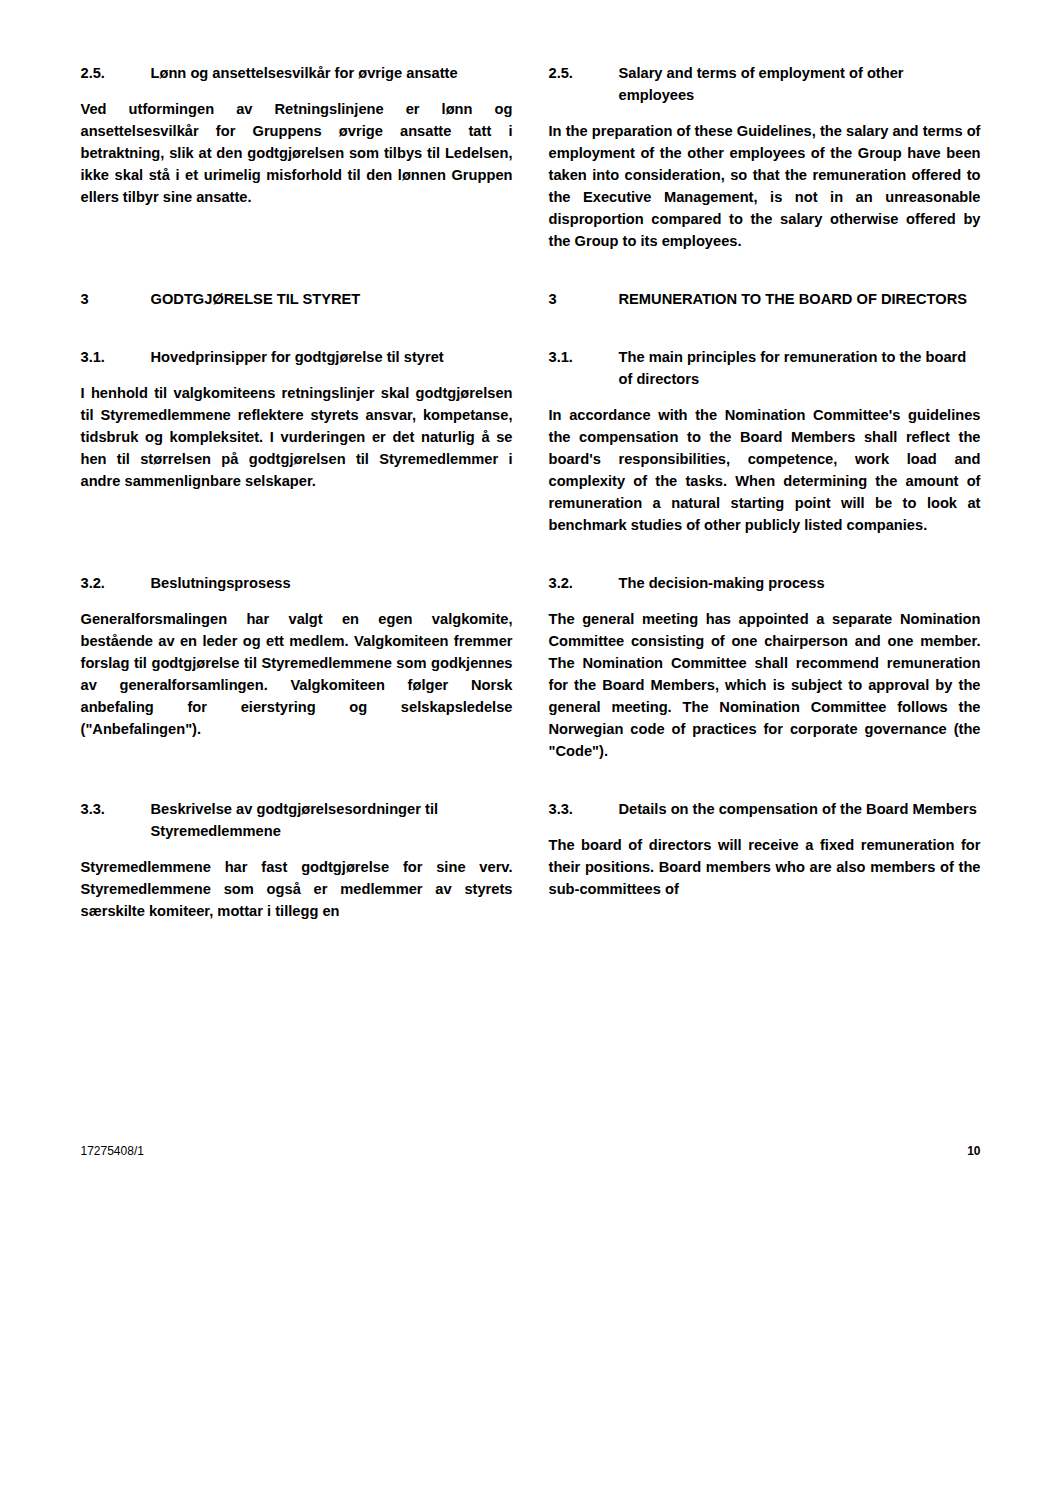| 2.5. Lønn og ansettelsesvilkår for øvrige ansatte Ved utformingen av Retningslinjene er lønn og ansettelsesvilkår for Gruppens øvrige ansatte tatt i betraktning, slik at den godtgjørelsen som tilbys til Ledelsen, ikke skal stå i et urimelig misforhold til den lønnen Gruppen ellers tilbyr sine ansatte. | 2.5. Salary and terms of employment of other employees In the preparation of these Guidelines, the salary and terms of employment of the other employees of the Group have been taken into consideration, so that the remuneration offered to the Executive Management, is not in an unreasonable disproportion compared to the salary otherwise offered by the Group to its employees. |
| 3 GODTGJØRELSE TIL STYRET | 3 REMUNERATION TO THE BOARD OF DIRECTORS |
| 3.1. Hovedprinsipper for godtgjørelse til styret I henhold til valgkomiteens retningslinjer skal godtgjørelsen til Styremedlemmene reflektere styrets ansvar, kompetanse, tidsbruk og kompleksitet. I vurderingen er det naturlig å se hen til størrelsen på godtgjørelsen til Styremedlemmer i andre sammenlignbare selskaper. | 3.1. The main principles for remuneration to the board of directors In accordance with the Nomination Committee's guidelines the compensation to the Board Members shall reflect the board's responsibilities, competence, work load and complexity of the tasks. When determining the amount of remuneration a natural starting point will be to look at benchmark studies of other publicly listed companies. |
| 3.2. Beslutningsprosess Generalforsmalingen har valgt en egen valgkomite, bestående av en leder og ett medlem. Valgkomiteen fremmer forslag til godtgjørelse til Styremedlemmene som godkjennes av generalforsamlingen. Valgkomiteen følger Norsk anbefaling for eierstyring og selskapsledelse ("Anbefalingen"). | 3.2. The decision-making process The general meeting has appointed a separate Nomination Committee consisting of one chairperson and one member. The Nomination Committee shall recommend remuneration for the Board Members, which is subject to approval by the general meeting. The Nomination Committee follows the Norwegian code of practices for corporate governance (the "Code"). |
| 3.3. Beskrivelse av godtgjørelsesordninger til Styremedlemmene Styremedlemmene har fast godtgjørelse for sine verv. Styremedlemmene som også er medlemmer av styrets særskilte komiteer, mottar i tillegg en | 3.3. Details on the compensation of the Board Members The board of directors will receive a fixed remuneration for their positions. Board members who are also members of the sub-committees of |
17275408/1 10